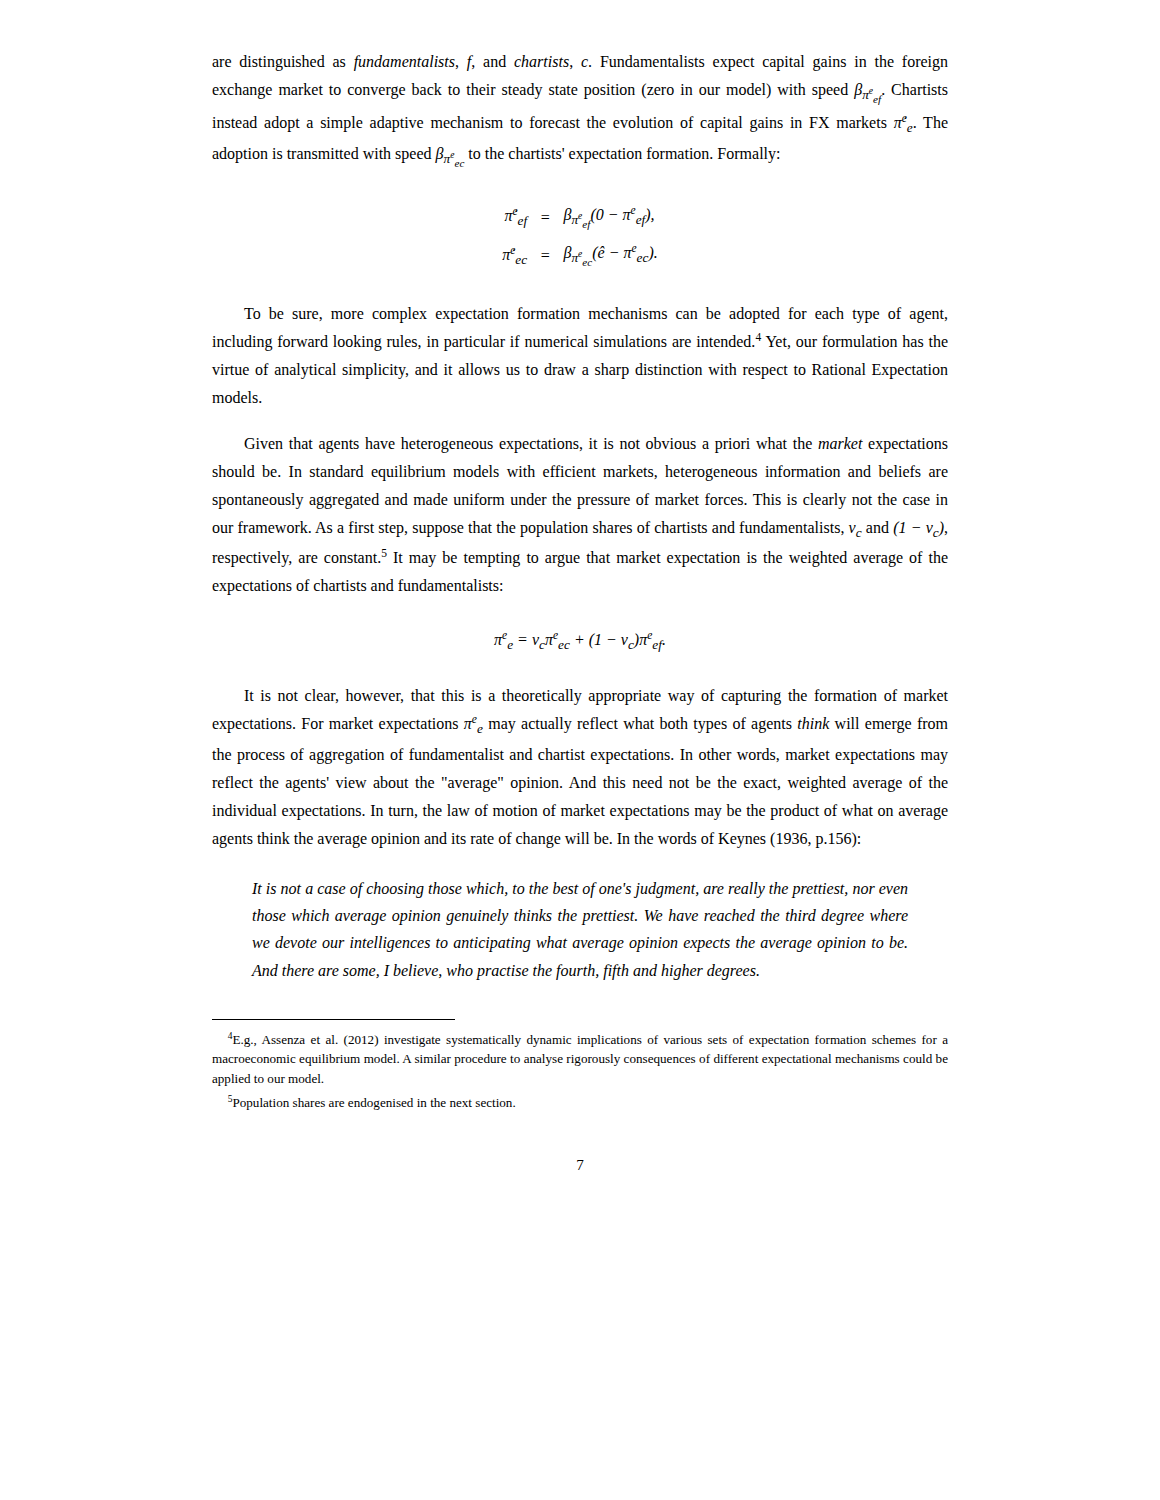are distinguished as fundamentalists, f, and chartists, c. Fundamentalists expect capital gains in the foreign exchange market to converge back to their steady state position (zero in our model) with speed βπeef. Chartists instead adopt a simple adaptive mechanism to forecast the evolution of capital gains in FX markets π̇ee. The adoption is transmitted with speed βπeec to the chartists' expectation formation. Formally:
| π̇ e ef | = | β π e ef (0 − π e ef ), |
| π̇ e ec | = | β π e ec (ê − π e ec ). |
To be sure, more complex expectation formation mechanisms can be adopted for each type of agent, including forward looking rules, in particular if numerical simulations are intended.4 Yet, our formulation has the virtue of analytical simplicity, and it allows us to draw a sharp distinction with respect to Rational Expectation models.
Given that agents have heterogeneous expectations, it is not obvious a priori what the market expectations should be. In standard equilibrium models with efficient markets, heterogeneous information and beliefs are spontaneously aggregated and made uniform under the pressure of market forces. This is clearly not the case in our framework. As a first step, suppose that the population shares of chartists and fundamentalists, νc and (1 − νc), respectively, are constant.5 It may be tempting to argue that market expectation is the weighted average of the expectations of chartists and fundamentalists:
πee = νcπeec + (1 − νc)πeef.
It is not clear, however, that this is a theoretically appropriate way of capturing the formation of market expectations. For market expectations πee may actually reflect what both types of agents think will emerge from the process of aggregation of fundamentalist and chartist expectations. In other words, market expectations may reflect the agents' view about the "average" opinion. And this need not be the exact, weighted average of the individual expectations. In turn, the law of motion of market expectations may be the product of what on average agents think the average opinion and its rate of change will be. In the words of Keynes (1936, p.156):
It is not a case of choosing those which, to the best of one's judgment, are really the prettiest, nor even those which average opinion genuinely thinks the prettiest. We have reached the third degree where we devote our intelligences to anticipating what average opinion expects the average opinion to be. And there are some, I believe, who practise the fourth, fifth and higher degrees.
4E.g., Assenza et al. (2012) investigate systematically dynamic implications of various sets of expectation formation schemes for a macroeconomic equilibrium model. A similar procedure to analyse rigorously consequences of different expectational mechanisms could be applied to our model.
5Population shares are endogenised in the next section.
7